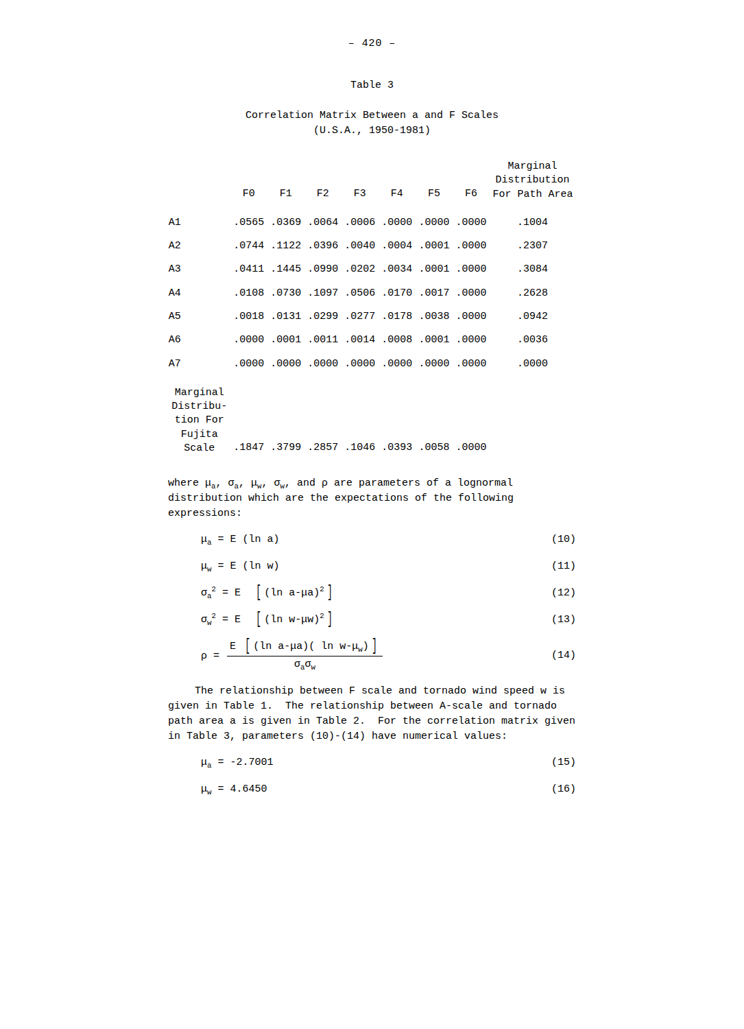– 420 –
Table 3
Correlation Matrix Between a and F Scales
(U.S.A., 1950-1981)
| | F0 | F1 | F2 | F3 | F4 | F5 | F6 | Marginal Distribution For Path Are a |
| --- | --- | --- | --- | --- | --- | --- | --- | --- |
| A1 | .0565 | .0369 | .0064 | .0006 | .0000 | .0000 | .0000 | .1004 |
| A2 | .0744 | .1122 | .0396 | .0040 | .0004 | .0001 | .0000 | .2307 |
| A3 | .0411 | .1445 | .0990 | .0202 | .0034 | .0001 | .0000 | .3084 |
| A4 | .0108 | .0730 | .1097 | .0506 | .0170 | .0017 | .0000 | .2628 |
| A5 | .0018 | .0131 | .0299 | .0277 | .0178 | .0038 | .0000 | .0942 |
| A6 | .0000 | .0001 | .0011 | .0014 | .0008 | .0001 | .0000 | .0036 |
| A7 | .0000 | .0000 | .0000 | .0000 | .0000 | .0000 | .0000 | .0000 |
| Marginal Distribu- tion For Fujita Scale | .1847 | .3799 | .2857 | .1046 | .0393 | .0058 | .0000 | |
where μa, σa, μw, σw, and ρ are parameters of a lognormal distribution which are the expectations of the following expressions:
μa = E (ln a) (10)
μw = E (ln w) (11)
σa2 = E [(ln a-μa)2] (12)
σw2 = E [(ln w-μw)2] (13)
ρ = E [(ln a-μa)( ln w-μw)] σaσw (14)
The relationship between F scale and tornado wind speed w is given in Table 1. The relationship between A-scale and tornado path area a is given in Table 2. For the correlation matrix given in Table 3, parameters (10)-(14) have numerical values:
μa = -2.7001 (15)
μw = 4.6450 (16)